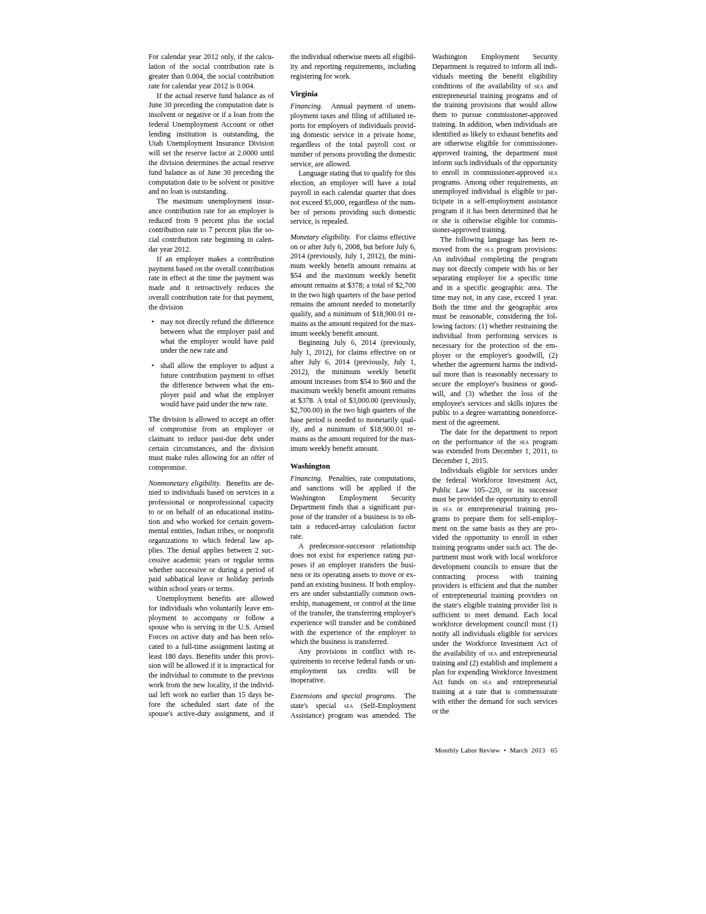For calendar year 2012 only, if the calculation of the social contribution rate is greater than 0.004, the social contribution rate for calendar year 2012 is 0.004.
If the actual reserve fund balance as of June 30 preceding the computation date is insolvent or negative or if a loan from the federal Unemployment Account or other lending institution is outstanding, the Utah Unemployment Insurance Division will set the reserve factor at 2.0000 until the division determines the actual reserve fund balance as of June 30 preceding the computation date to be solvent or positive and no loan is outstanding.
The maximum unemployment insurance contribution rate for an employer is reduced from 9 percent plus the social contribution rate to 7 percent plus the social contribution rate beginning in calendar year 2012.
If an employer makes a contribution payment based on the overall contribution rate in effect at the time the payment was made and it retroactively reduces the overall contribution rate for that payment, the division
may not directly refund the difference between what the employer paid and what the employer would have paid under the new rate and
shall allow the employer to adjust a future contribution payment to offset the difference between what the employer paid and what the employer would have paid under the new rate.
The division is allowed to accept an offer of compromise from an employer or claimant to reduce past-due debt under certain circumstances, and the division must make rules allowing for an offer of compromise.
Nonmonetary eligibility. Benefits are denied to individuals based on services in a professional or nonprofessional capacity to or on behalf of an educational institution and who worked for certain governmental entities, Indian tribes, or nonprofit organizations to which federal law applies. The denial applies between 2 successive academic years or regular terms whether successive or during a period of paid sabbatical leave or holiday periods within school years or terms.
Unemployment benefits are allowed for individuals who voluntarily leave employment to accompany or follow a spouse who is serving in the U.S. Armed Forces on active duty and has been relocated to a full-time assignment lasting at least 180 days. Benefits under this provision will be allowed if it is impractical for the individual to commute to the previous work from the new locality, if the individual left work no earlier than 15 days before the scheduled start date of the spouse's active-duty assignment, and if the individual otherwise meets all eligibility and reporting requirements, including registering for work.
Virginia
Financing. Annual payment of unemployment taxes and filing of affiliated reports for employers of individuals providing domestic service in a private home, regardless of the total payroll cost or number of persons providing the domestic service, are allowed.
Language stating that to qualify for this election, an employer will have a total payroll in each calendar quarter that does not exceed $5,000, regardless of the number of persons providing such domestic service, is repealed.
Monetary eligibility. For claims effective on or after July 6, 2008, but before July 6, 2014 (previously, July 1, 2012), the minimum weekly benefit amount remains at $54 and the maximum weekly benefit amount remains at $378; a total of $2,700 in the two high quarters of the base period remains the amount needed to monetarily qualify, and a minimum of $18,900.01 remains as the amount required for the maximum weekly benefit amount.
Beginning July 6, 2014 (previously, July 1, 2012), for claims effective on or after July 6, 2014 (previously, July 1, 2012), the minimum weekly benefit amount increases from $54 to $60 and the maximum weekly benefit amount remains at $378. A total of $3,000.00 (previously, $2,700.00) in the two high quarters of the base period is needed to monetarily qualify, and a minimum of $18,900.01 remains as the amount required for the maximum weekly benefit amount.
Washington
Financing. Penalties, rate computations, and sanctions will be applied if the Washington Employment Security Department finds that a significant purpose of the transfer of a business is to obtain a reduced-array calculation factor rate.
A predecessor-successor relationship does not exist for experience rating purposes if an employer transfers the business or its operating assets to move or expand an existing business. If both employers are under substantially common ownership, management, or control at the time of the transfer, the transferring employer's experience will transfer and be combined with the experience of the employer to which the business is transferred.
Any provisions in conflict with requirements to receive federal funds or unemployment tax credits will be inoperative.
Extensions and special programs. The state's special sea (Self-Employment Assistance) program was amended. The Washington Employment Security Department is required to inform all individuals meeting the benefit eligibility conditions of the availability of sea and entrepreneurial training programs and of the training provisions that would allow them to pursue commissioner-approved training. In addition, when individuals are identified as likely to exhaust benefits and are otherwise eligible for commissioner-approved training, the department must inform such individuals of the opportunity to enroll in commissioner-approved sea programs. Among other requirements, an unemployed individual is eligible to participate in a self-employment assistance program if it has been determined that he or she is otherwise eligible for commissioner-approved training.
The following language has been removed from the sea program provisions: An individual completing the program may not directly compete with his or her separating employer for a specific time and in a specific geographic area. The time may not, in any case, exceed 1 year. Both the time and the geographic area must be reasonable, considering the following factors: (1) whether restraining the individual from performing services is necessary for the protection of the employer or the employer's goodwill, (2) whether the agreement harms the individual more than is reasonably necessary to secure the employer's business or goodwill, and (3) whether the loss of the employee's services and skills injures the public to a degree warranting nonenforcement of the agreement.
The date for the department to report on the performance of the sea program was extended from December 1, 2011, to December 1, 2015.
Individuals eligible for services under the federal Workforce Investment Act, Public Law 105–220, or its successor must be provided the opportunity to enroll in sea or entrepreneurial training programs to prepare them for self-employment on the same basis as they are provided the opportunity to enroll in other training programs under such act. The department must work with local workforce development councils to ensure that the contracting process with training providers is efficient and that the number of entrepreneurial training providers on the state's eligible training provider list is sufficient to meet demand. Each local workforce development council must (1) notify all individuals eligible for services under the Workforce Investment Act of the availability of sea and entrepreneurial training and (2) establish and implement a plan for expending Workforce Investment Act funds on sea and entrepreneurial training at a rate that is commensurate with either the demand for such services or the
Monthly Labor Review • March 2013 65